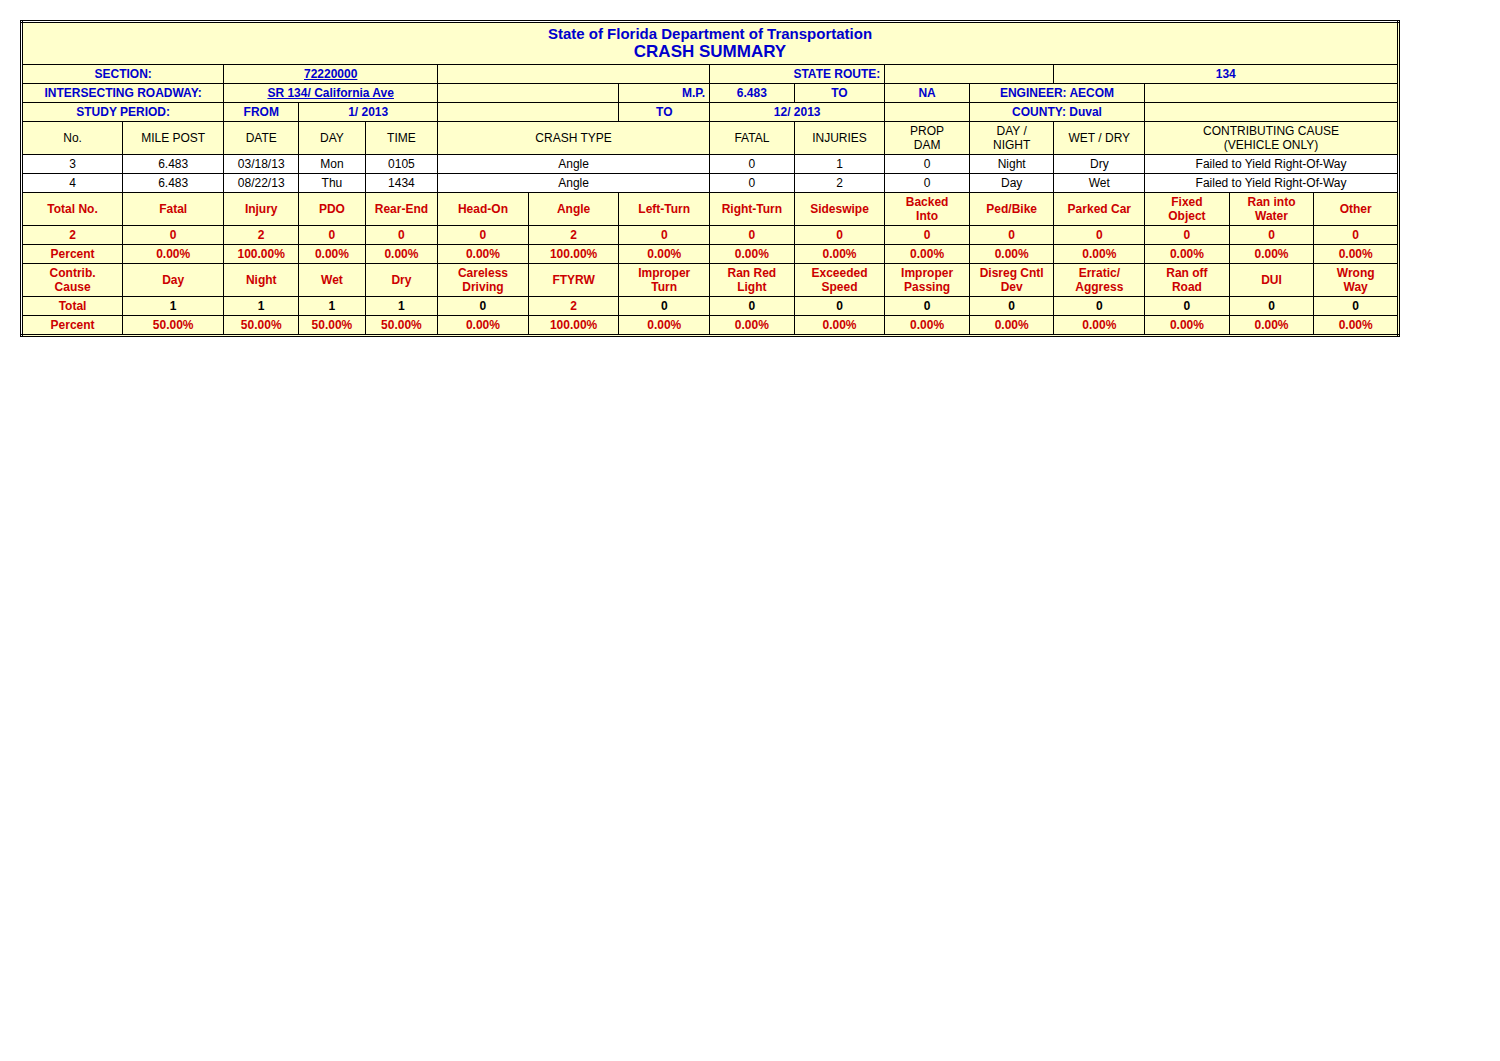| State of Florida Department of Transportation CRASH SUMMARY |
| SECTION: | 72220000 | | STATE ROUTE: | | 134 |
| INTERSECTING ROADWAY: | SR 134/ California Ave | | M.P. | 6.483 | TO | NA | ENGINEER: AECOM | |
| STUDY PERIOD: | FROM | 1/ 2013 | | TO | 12/ 2013 | | COUNTY: Duval | |
| No. | MILE POST | DATE | DAY | TIME | CRASH TYPE | FATAL | INJURIES | PROP DAM | DAY / NIGHT | WET / DRY | CONTRIBUTING CAUSE (VEHICLE ONLY) |
| 3 | 6.483 | 03/18/13 | Mon | 0105 | Angle | 0 | 1 | 0 | Night | Dry | Failed to Yield Right-Of-Way |
| 4 | 6.483 | 08/22/13 | Thu | 1434 | Angle | 0 | 2 | 0 | Day | Wet | Failed to Yield Right-Of-Way |
| Total No. | Fatal | Injury | PDO | Rear-End | Head-On | Angle | Left-Turn | Right-Turn | Sideswipe | Backed Into | Ped/Bike | Parked Car | Fixed Object | Ran into Water | Other |
| 2 | 0 | 2 | 0 | 0 | 0 | 2 | 0 | 0 | 0 | 0 | 0 | 0 | 0 | 0 | 0 |
| Percent | 0.00% | 100.00% | 0.00% | 0.00% | 0.00% | 100.00% | 0.00% | 0.00% | 0.00% | 0.00% | 0.00% | 0.00% | 0.00% | 0.00% | 0.00% |
| Contrib. Cause | Day | Night | Wet | Dry | Careless Driving | FTYRW | Improper Turn | Ran Red Light | Exceeded Speed | Improper Passing | Disreg Cntl Dev | Erratic/ Aggress | Ran off Road | DUI | Wrong Way |
| Total | 1 | 1 | 1 | 1 | 0 | 2 | 0 | 0 | 0 | 0 | 0 | 0 | 0 | 0 | 0 |
| Percent | 50.00% | 50.00% | 50.00% | 50.00% | 0.00% | 100.00% | 0.00% | 0.00% | 0.00% | 0.00% | 0.00% | 0.00% | 0.00% | 0.00% | 0.00% |